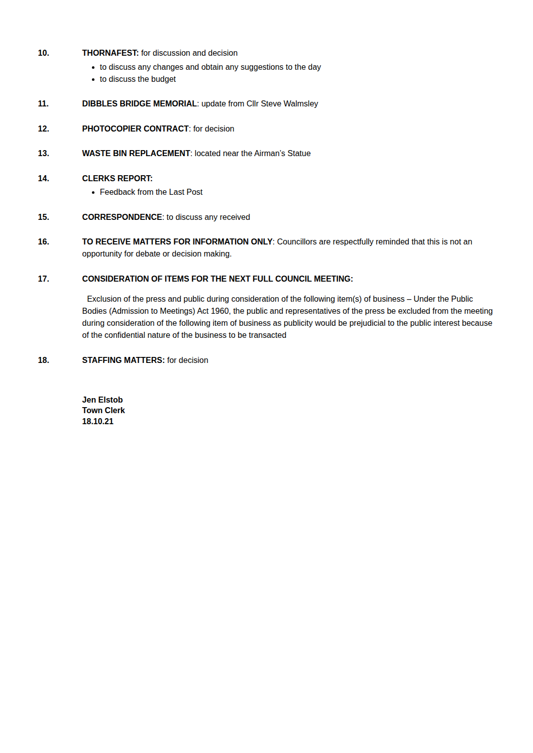THORNAFEST: for discussion and decision
to discuss any changes and obtain any suggestions to the day
to discuss the budget
DIBBLES BRIDGE MEMORIAL: update from Cllr Steve Walmsley
PHOTOCOPIER CONTRACT: for decision
WASTE BIN REPLACEMENT: located near the Airman’s Statue
CLERKS REPORT:
Feedback from the Last Post
CORRESPONDENCE: to discuss any received
TO RECEIVE MATTERS FOR INFORMATION ONLY: Councillors are respectfully reminded that this is not an opportunity for debate or decision making.
CONSIDERATION OF ITEMS FOR THE NEXT FULL COUNCIL MEETING:
Exclusion of the press and public during consideration of the following item(s) of business – Under the Public Bodies (Admission to Meetings) Act 1960, the public and representatives of the press be excluded from the meeting during consideration of the following item of business as publicity would be prejudicial to the public interest because of the confidential nature of the business to be transacted
STAFFING MATTERS: for decision
Jen Elstob
Town Clerk
18.10.21